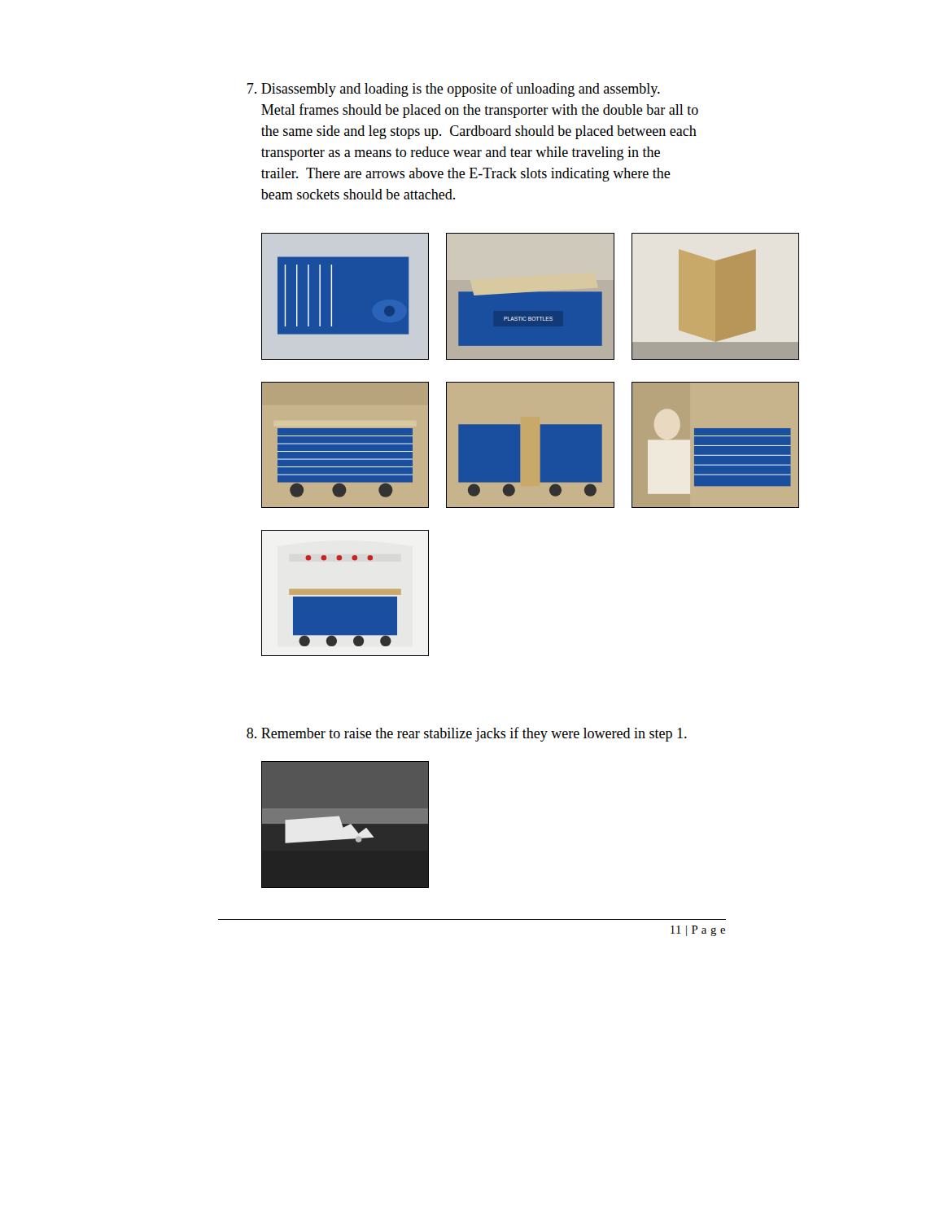Disassembly and loading is the opposite of unloading and assembly. Metal frames should be placed on the transporter with the double bar all to the same side and leg stops up. Cardboard should be placed between each transporter as a means to reduce wear and tear while traveling in the trailer. There are arrows above the E-Track slots indicating where the beam sockets should be attached.
Remember to raise the rear stabilize jacks if they were lowered in step 1.
11 | P a g e